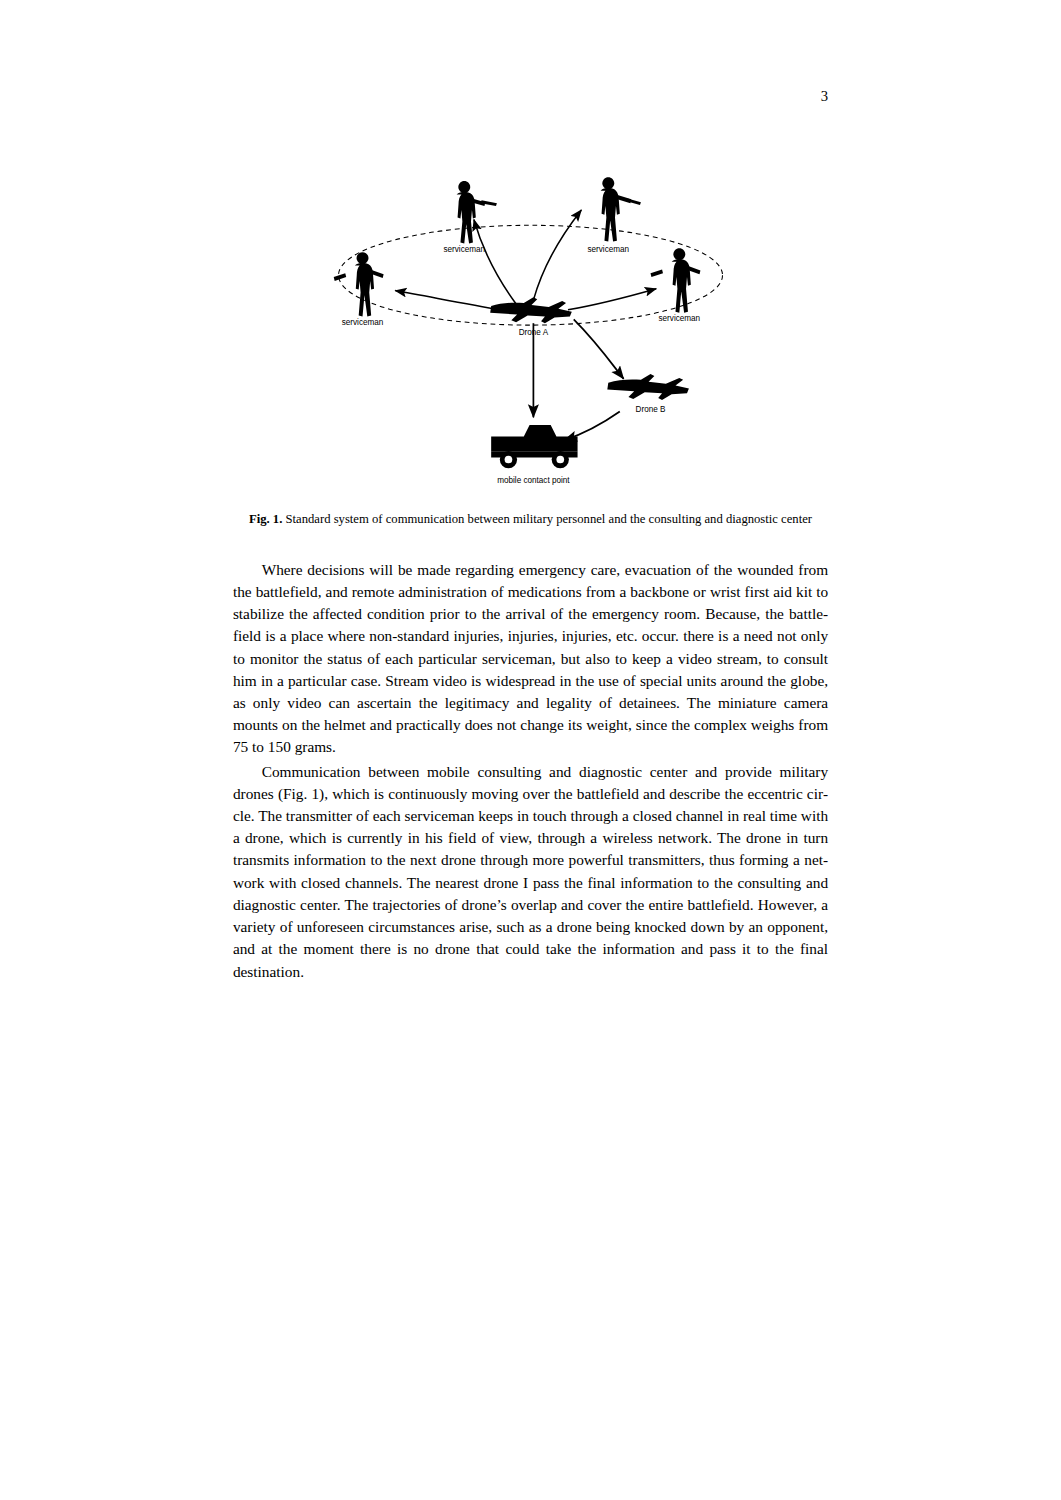3
serviceman serviceman serviceman serviceman Drone A Drone B mobile contact point
Fig. 1. Standard system of communication between military personnel and the consulting and diagnostic center
Where decisions will be made regarding emergency care, evacuation of the wounded from the battlefield, and remote administration of medications from a backbone or wrist first aid kit to stabilize the affected condition prior to the arrival of the emergency room. Because, the battlefield is a place where non-standard injuries, injuries, injuries, etc. occur. there is a need not only to monitor the status of each particular serviceman, but also to keep a video stream, to consult him in a particular case. Stream video is widespread in the use of special units around the globe, as only video can ascertain the legitimacy and legality of detainees. The miniature camera mounts on the helmet and practically does not change its weight, since the complex weighs from 75 to 150 grams.
Communication between mobile consulting and diagnostic center and provide military drones (Fig. 1), which is continuously moving over the battlefield and describe the eccentric circle. The transmitter of each serviceman keeps in touch through a closed channel in real time with a drone, which is currently in his field of view, through a wireless network. The drone in turn transmits information to the next drone through more powerful transmitters, thus forming a network with closed channels. The nearest drone I pass the final information to the consulting and diagnostic center. The trajectories of drone’s overlap and cover the entire battlefield. However, a variety of unforeseen circumstances arise, such as a drone being knocked down by an opponent, and at the moment there is no drone that could take the information and pass it to the final destination.